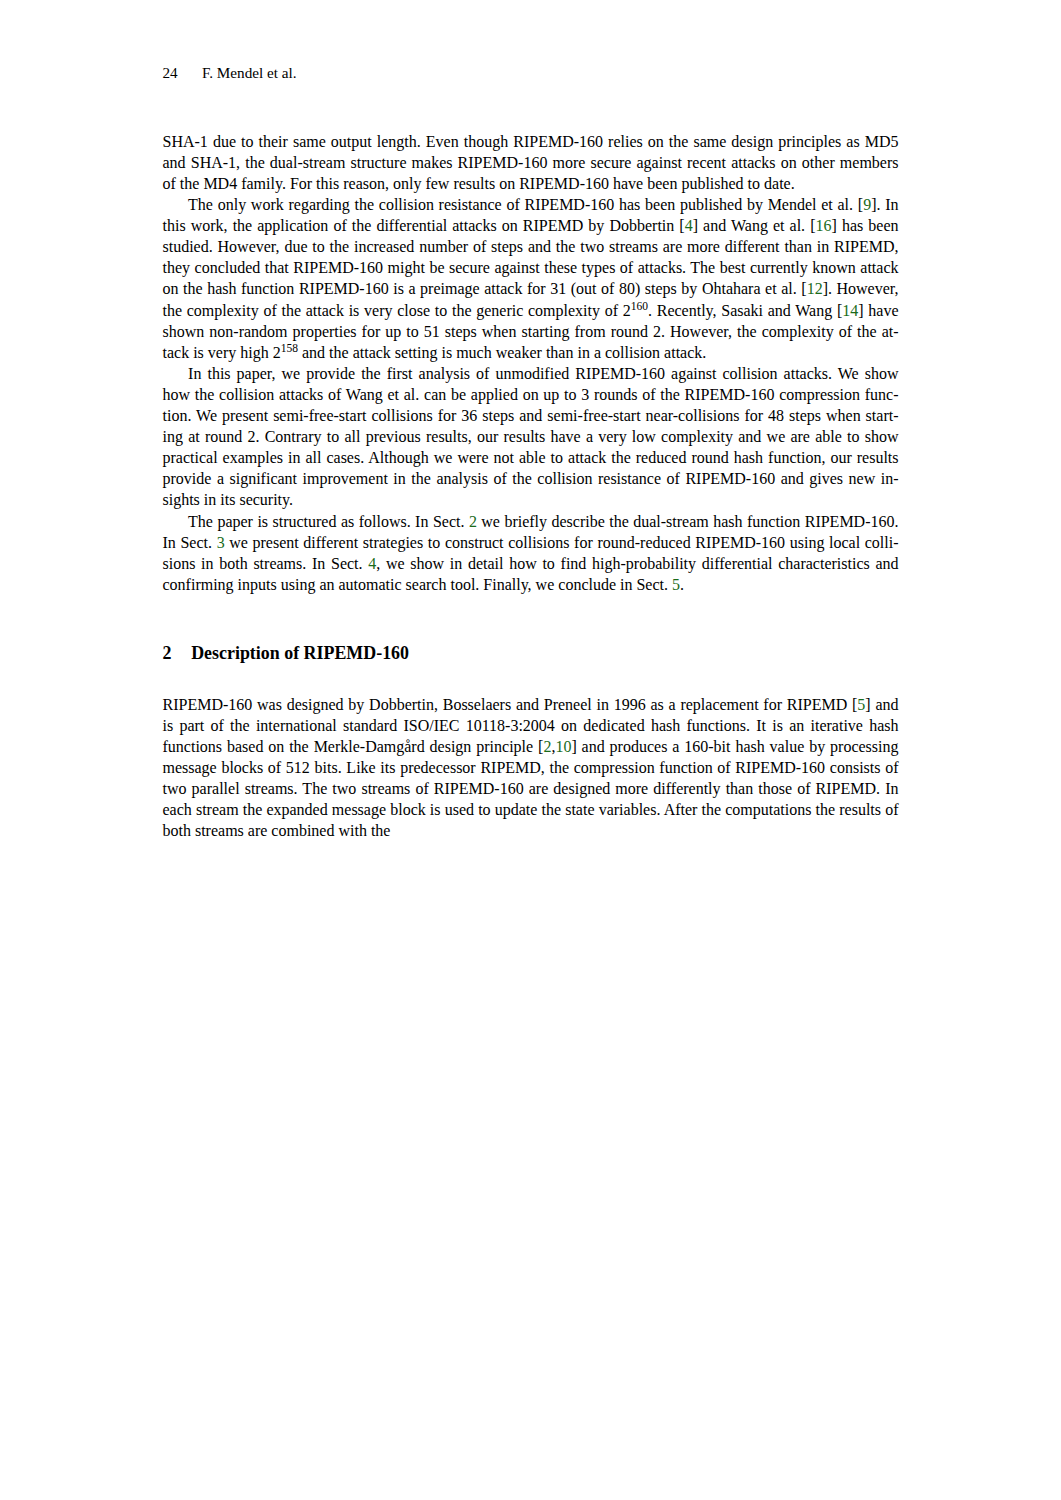24 F. Mendel et al.
SHA-1 due to their same output length. Even though RIPEMD-160 relies on the same design principles as MD5 and SHA-1, the dual-stream structure makes RIPEMD-160 more secure against recent attacks on other members of the MD4 family. For this reason, only few results on RIPEMD-160 have been published to date.
The only work regarding the collision resistance of RIPEMD-160 has been published by Mendel et al. [9]. In this work, the application of the differential attacks on RIPEMD by Dobbertin [4] and Wang et al. [16] has been studied. However, due to the increased number of steps and the two streams are more different than in RIPEMD, they concluded that RIPEMD-160 might be secure against these types of attacks. The best currently known attack on the hash function RIPEMD-160 is a preimage attack for 31 (out of 80) steps by Ohtahara et al. [12]. However, the complexity of the attack is very close to the generic complexity of 2160. Recently, Sasaki and Wang [14] have shown non-random properties for up to 51 steps when starting from round 2. However, the complexity of the attack is very high 2158 and the attack setting is much weaker than in a collision attack.
In this paper, we provide the first analysis of unmodified RIPEMD-160 against collision attacks. We show how the collision attacks of Wang et al. can be applied on up to 3 rounds of the RIPEMD-160 compression function. We present semi-free-start collisions for 36 steps and semi-free-start near-collisions for 48 steps when starting at round 2. Contrary to all previous results, our results have a very low complexity and we are able to show practical examples in all cases. Although we were not able to attack the reduced round hash function, our results provide a significant improvement in the analysis of the collision resistance of RIPEMD-160 and gives new insights in its security.
The paper is structured as follows. In Sect. 2 we briefly describe the dual-stream hash function RIPEMD-160. In Sect. 3 we present different strategies to construct collisions for round-reduced RIPEMD-160 using local collisions in both streams. In Sect. 4, we show in detail how to find high-probability differential characteristics and confirming inputs using an automatic search tool. Finally, we conclude in Sect. 5.
2 Description of RIPEMD-160
RIPEMD-160 was designed by Dobbertin, Bosselaers and Preneel in 1996 as a replacement for RIPEMD [5] and is part of the international standard ISO/IEC 10118-3:2004 on dedicated hash functions. It is an iterative hash functions based on the Merkle-Damgård design principle [2,10] and produces a 160-bit hash value by processing message blocks of 512 bits. Like its predecessor RIPEMD, the compression function of RIPEMD-160 consists of two parallel streams. The two streams of RIPEMD-160 are designed more differently than those of RIPEMD. In each stream the expanded message block is used to update the state variables. After the computations the results of both streams are combined with the